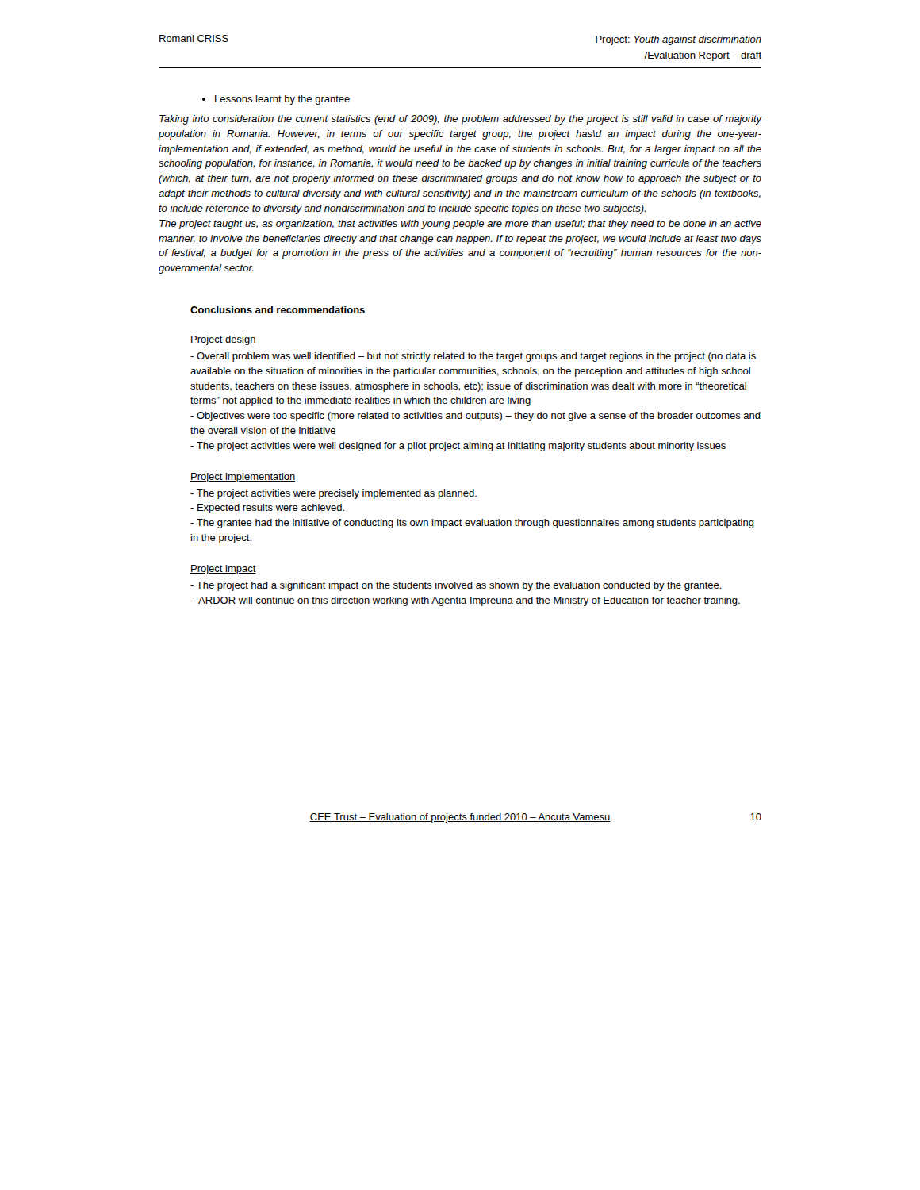Romani CRISS
Project: Youth against discrimination
/Evaluation Report – draft
Lessons learnt by the grantee
Taking into consideration the current statistics (end of 2009), the problem addressed by the project is still valid in case of majority population in Romania. However, in terms of our specific target group, the project has\d an impact during the one-year-implementation and, if extended, as method, would be useful in the case of students in schools. But, for a larger impact on all the schooling population, for instance, in Romania, it would need to be backed up by changes in initial training curricula of the teachers (which, at their turn, are not properly informed on these discriminated groups and do not know how to approach the subject or to adapt their methods to cultural diversity and with cultural sensitivity) and in the mainstream curriculum of the schools (in textbooks, to include reference to diversity and nondiscrimination and to include specific topics on these two subjects).
The project taught us, as organization, that activities with young people are more than useful; that they need to be done in an active manner, to involve the beneficiaries directly and that change can happen. If to repeat the project, we would include at least two days of festival, a budget for a promotion in the press of the activities and a component of “recruiting” human resources for the non-governmental sector.
Conclusions and recommendations
Project design
- Overall problem was well identified – but not strictly related to the target groups and target regions in the project (no data is available on the situation of minorities in the particular communities, schools, on the perception and attitudes of high school students, teachers on these issues, atmosphere in schools, etc); issue of discrimination was dealt with more in “theoretical terms” not applied to the immediate realities in which the children are living
- Objectives were too specific (more related to activities and outputs) – they do not give a sense of the broader outcomes and the overall vision of the initiative
- The project activities were well designed for a pilot project aiming at initiating majority students about minority issues
Project implementation
- The project activities were precisely implemented as planned.
- Expected results were achieved.
- The grantee had the initiative of conducting its own impact evaluation through questionnaires among students participating in the project.
Project impact
- The project had a significant impact on the students involved as shown by the evaluation conducted by the grantee.
– ARDOR will continue on this direction working with Agentia Impreuna and the Ministry of Education for teacher training.
CEE Trust – Evaluation of projects funded 2010 – Ancuta Vamesu 10